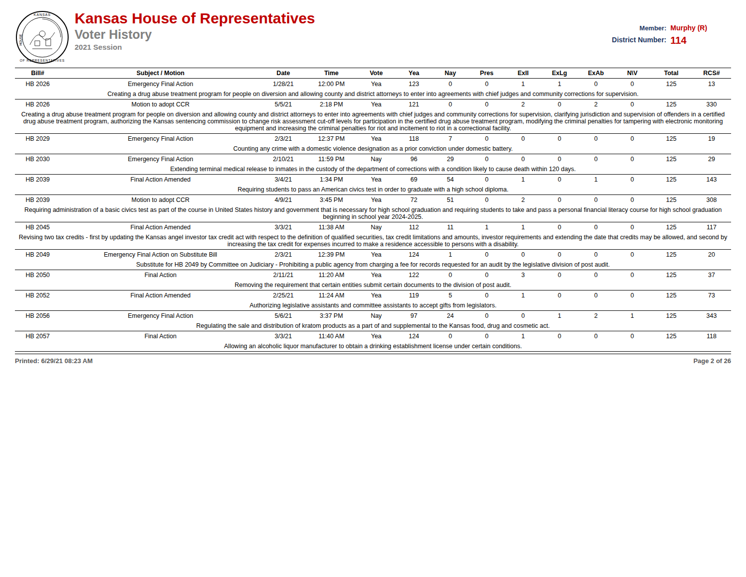KANSAS OF REPRESENTATIVES HOUSE
Kansas House of Representatives
Voter History
2021 Session
Member: Murphy (R)
District Number: 114
| Bill# | Subject / Motion | Date | Time | Vote | Yea | Nay | Pres | ExII | ExLg | ExAb | N\V | Total | RCS# |
| --- | --- | --- | --- | --- | --- | --- | --- | --- | --- | --- | --- | --- | --- |
| HB 2026 | Emergency Final Action | 1/28/21 | 12:00 PM | Yea | 123 | 0 | 0 | 1 | 1 | 0 | 0 | 125 | 13 |
| Creating a drug abuse treatment program for people on diversion and allowing county and district attorneys to enter into agreements with chief judges and community corrections for supervision. |
| HB 2026 | Motion to adopt CCR | 5/5/21 | 2:18 PM | Yea | 121 | 0 | 0 | 2 | 0 | 2 | 0 | 125 | 330 |
| Creating a drug abuse treatment program for people on diversion and allowing county and district attorneys to enter into agreements with chief judges and community corrections for supervision, clarifying jurisdiction and supervision of offenders in a certified drug abuse treatment program, authorizing the Kansas sentencing commission to change risk assessment cut-off levels for participation in the certified drug abuse treatment program, modifying the criminal penalties for tampering with electronic monitoring equipment and increasing the criminal penalties for riot and incitement to riot in a correctional facility. |
| HB 2029 | Emergency Final Action | 2/3/21 | 12:37 PM | Yea | 118 | 7 | 0 | 0 | 0 | 0 | 0 | 125 | 19 |
| Counting any crime with a domestic violence designation as a prior conviction under domestic battery. |
| HB 2030 | Emergency Final Action | 2/10/21 | 11:59 PM | Nay | 96 | 29 | 0 | 0 | 0 | 0 | 0 | 125 | 29 |
| Extending terminal medical release to inmates in the custody of the department of corrections with a condition likely to cause death within 120 days. |
| HB 2039 | Final Action Amended | 3/4/21 | 1:34 PM | Yea | 69 | 54 | 0 | 1 | 0 | 1 | 0 | 125 | 143 |
| Requiring students to pass an American civics test in order to graduate with a high school diploma. |
| HB 2039 | Motion to adopt CCR | 4/9/21 | 3:45 PM | Yea | 72 | 51 | 0 | 2 | 0 | 0 | 0 | 125 | 308 |
| Requiring administration of a basic civics test as part of the course in United States history and government that is necessary for high school graduation and requiring students to take and pass a personal financial literacy course for high school graduation beginning in school year 2024-2025. |
| HB 2045 | Final Action Amended | 3/3/21 | 11:38 AM | Nay | 112 | 11 | 1 | 1 | 0 | 0 | 0 | 125 | 117 |
| Revising two tax credits - first by updating the Kansas angel investor tax credit act with respect to the definition of qualified securities, tax credit limitations and amounts, investor requirements and extending the date that credits may be allowed, and second by increasing the tax credit for expenses incurred to make a residence accessible to persons with a disability. |
| HB 2049 | Emergency Final Action on Substitute Bill | 2/3/21 | 12:39 PM | Yea | 124 | 1 | 0 | 0 | 0 | 0 | 0 | 125 | 20 |
| Substitute for HB 2049 by Committee on Judiciary - Prohibiting a public agency from charging a fee for records requested for an audit by the legislative division of post audit. |
| HB 2050 | Final Action | 2/11/21 | 11:20 AM | Yea | 122 | 0 | 0 | 3 | 0 | 0 | 0 | 125 | 37 |
| Removing the requirement that certain entities submit certain documents to the division of post audit. |
| HB 2052 | Final Action Amended | 2/25/21 | 11:24 AM | Yea | 119 | 5 | 0 | 1 | 0 | 0 | 0 | 125 | 73 |
| Authorizing legislative assistants and committee assistants to accept gifts from legislators. |
| HB 2056 | Emergency Final Action | 5/6/21 | 3:37 PM | Nay | 97 | 24 | 0 | 0 | 1 | 2 | 1 | 125 | 343 |
| Regulating the sale and distribution of kratom products as a part of and supplemental to the Kansas food, drug and cosmetic act. |
| HB 2057 | Final Action | 3/3/21 | 11:40 AM | Yea | 124 | 0 | 0 | 1 | 0 | 0 | 0 | 125 | 118 |
| Allowing an alcoholic liquor manufacturer to obtain a drinking establishment license under certain conditions. |
Printed: 6/29/21 08:23 AM
Page 2 of 26